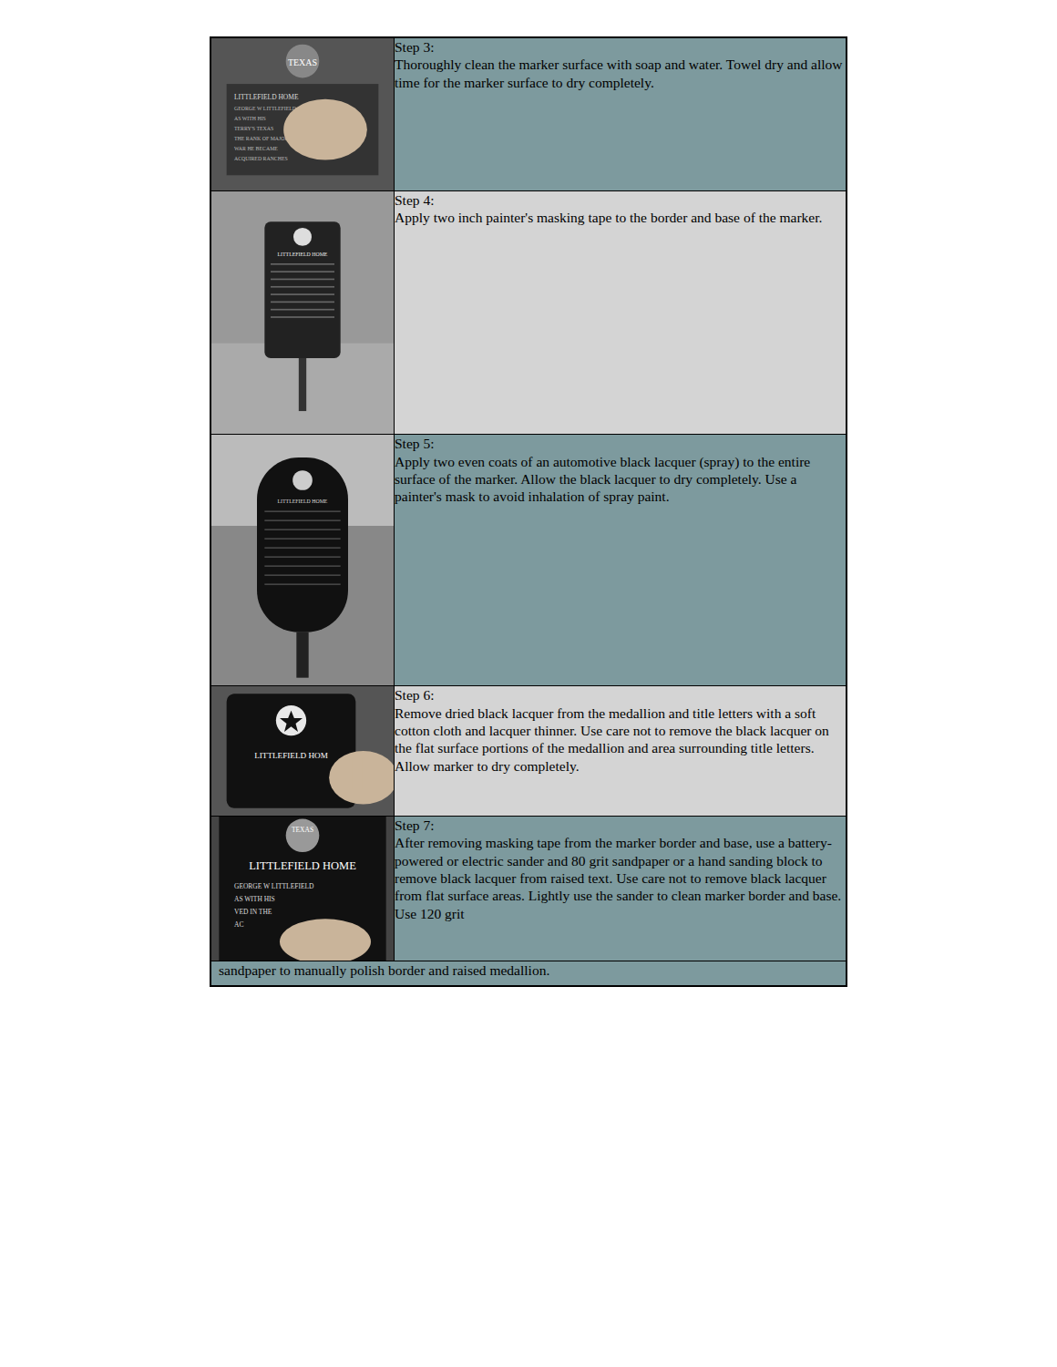| | Step 3: Thoroughly clean the marker surface with soap and water. Towel dry and allow time for the marker surface to dry completely. |
| | Step 4: Apply two inch painter's masking tape to the border and base of the marker. |
| | Step 5: Apply two even coats of an automotive black lacquer (spray) to the entire surface of the marker. Allow the black lacquer to dry completely. Use a painter's mask to avoid inhalation of spray paint. |
| | Step 6: Remove dried black lacquer from the medallion and title letters with a soft cotton cloth and lacquer thinner. Use care not to remove the black lacquer on the flat surface portions of the medallion and area surrounding title letters. Allow marker to dry completely. |
| | Step 7: After removing masking tape from the marker border and base, use a battery-powered or electric sander and 80 grit sandpaper or a hand sanding block to remove black lacquer from raised text. Use care not to remove black lacquer from flat surface areas. Lightly use the sander to clean marker border and base. Use 120 grit |
| sandpaper to manually polish border and raised medallion. |